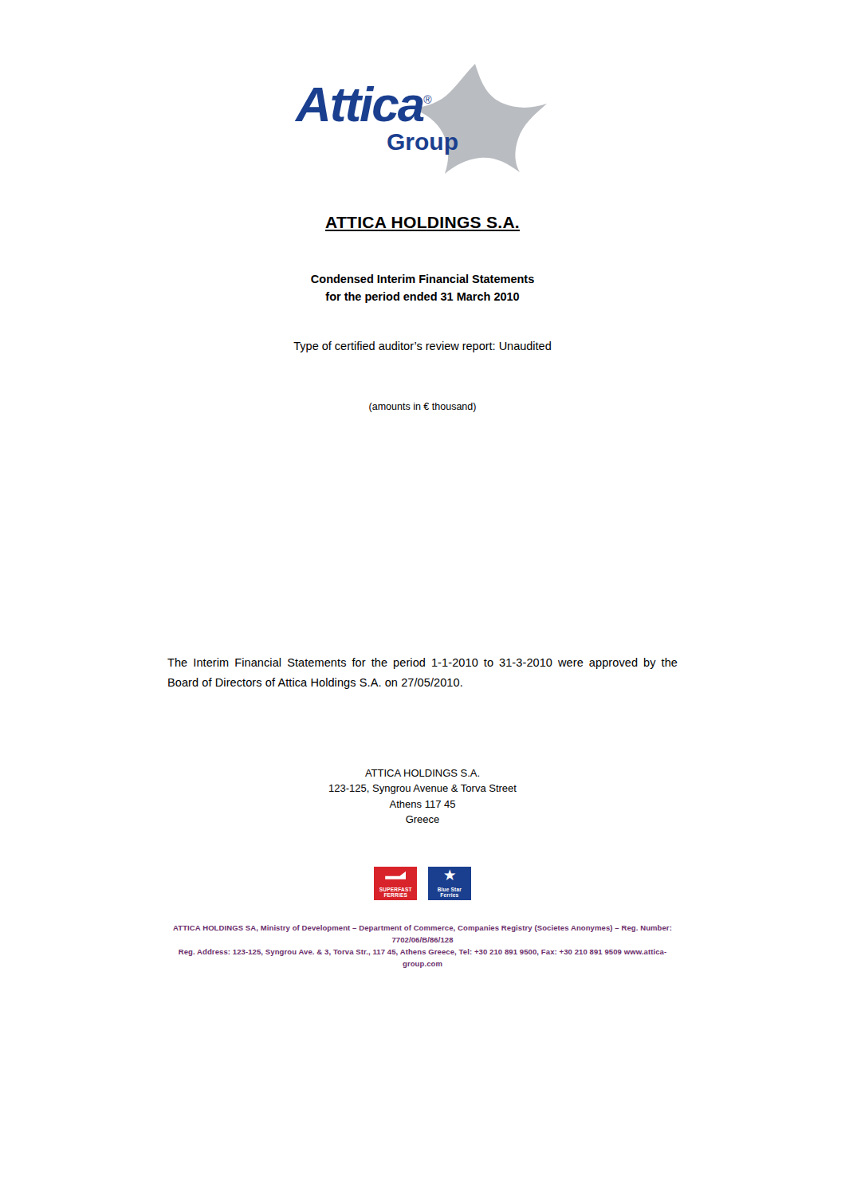Attica® Group
ATTICA HOLDINGS S.A.
Condensed Interim Financial Statements
for the period ended 31 March 2010
Type of certified auditor’s review report: Unaudited
(amounts in € thousand)
The Interim Financial Statements for the period 1-1-2010 to 31-3-2010 were approved by the Board of Directors of Attica Holdings S.A. on 27/05/2010.
ATTICA HOLDINGS S.A.
123-125, Syngrou Avenue & Torva Street
Athens 117 45
Greece
SUPERFAST
FERRIES
Blue Star
Ferries
ATTICA HOLDINGS SA, Ministry of Development – Department of Commerce, Companies Registry (Societes Anonymes) – Reg. Number: 7702/06/B/86/128
Reg. Address: 123-125, Syngrou Ave. & 3, Torva Str., 117 45, Athens Greece, Tel: +30 210 891 9500, Fax: +30 210 891 9509 www.attica-group.com